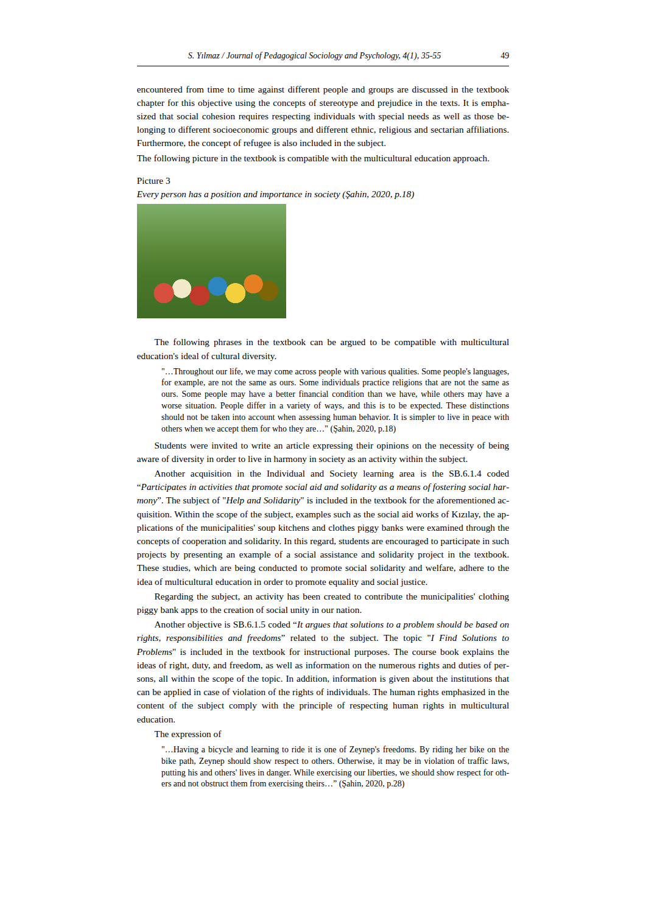S. Yılmaz / Journal of Pedagogical Sociology and Psychology, 4(1), 35-55 49
encountered from time to time against different people and groups are discussed in the textbook chapter for this objective using the concepts of stereotype and prejudice in the texts. It is emphasized that social cohesion requires respecting individuals with special needs as well as those belonging to different socioeconomic groups and different ethnic, religious and sectarian affiliations. Furthermore, the concept of refugee is also included in the subject.
The following picture in the textbook is compatible with the multicultural education approach.
Picture 3
Every person has a position and importance in society (Şahin, 2020, p.18)
The following phrases in the textbook can be argued to be compatible with multicultural education's ideal of cultural diversity.
"…Throughout our life, we may come across people with various qualities. Some people's languages, for example, are not the same as ours. Some individuals practice religions that are not the same as ours. Some people may have a better financial condition than we have, while others may have a worse situation. People differ in a variety of ways, and this is to be expected. These distinctions should not be taken into account when assessing human behavior. It is simpler to live in peace with others when we accept them for who they are…" (Şahin, 2020, p.18)
Students were invited to write an article expressing their opinions on the necessity of being aware of diversity in order to live in harmony in society as an activity within the subject.
Another acquisition in the Individual and Society learning area is the SB.6.1.4 coded “Participates in activities that promote social aid and solidarity as a means of fostering social harmony”. The subject of "Help and Solidarity" is included in the textbook for the aforementioned acquisition. Within the scope of the subject, examples such as the social aid works of Kızılay, the applications of the municipalities' soup kitchens and clothes piggy banks were examined through the concepts of cooperation and solidarity. In this regard, students are encouraged to participate in such projects by presenting an example of a social assistance and solidarity project in the textbook. These studies, which are being conducted to promote social solidarity and welfare, adhere to the idea of multicultural education in order to promote equality and social justice.
Regarding the subject, an activity has been created to contribute the municipalities' clothing piggy bank apps to the creation of social unity in our nation.
Another objective is SB.6.1.5 coded “It argues that solutions to a problem should be based on rights, responsibilities and freedoms” related to the subject. The topic "I Find Solutions to Problems" is included in the textbook for instructional purposes. The course book explains the ideas of right, duty, and freedom, as well as information on the numerous rights and duties of persons, all within the scope of the topic. In addition, information is given about the institutions that can be applied in case of violation of the rights of individuals. The human rights emphasized in the content of the subject comply with the principle of respecting human rights in multicultural education.
The expression of
"…Having a bicycle and learning to ride it is one of Zeynep's freedoms. By riding her bike on the bike path, Zeynep should show respect to others. Otherwise, it may be in violation of traffic laws, putting his and others' lives in danger. While exercising our liberties, we should show respect for others and not obstruct them from exercising theirs…” (Şahin, 2020, p.28)